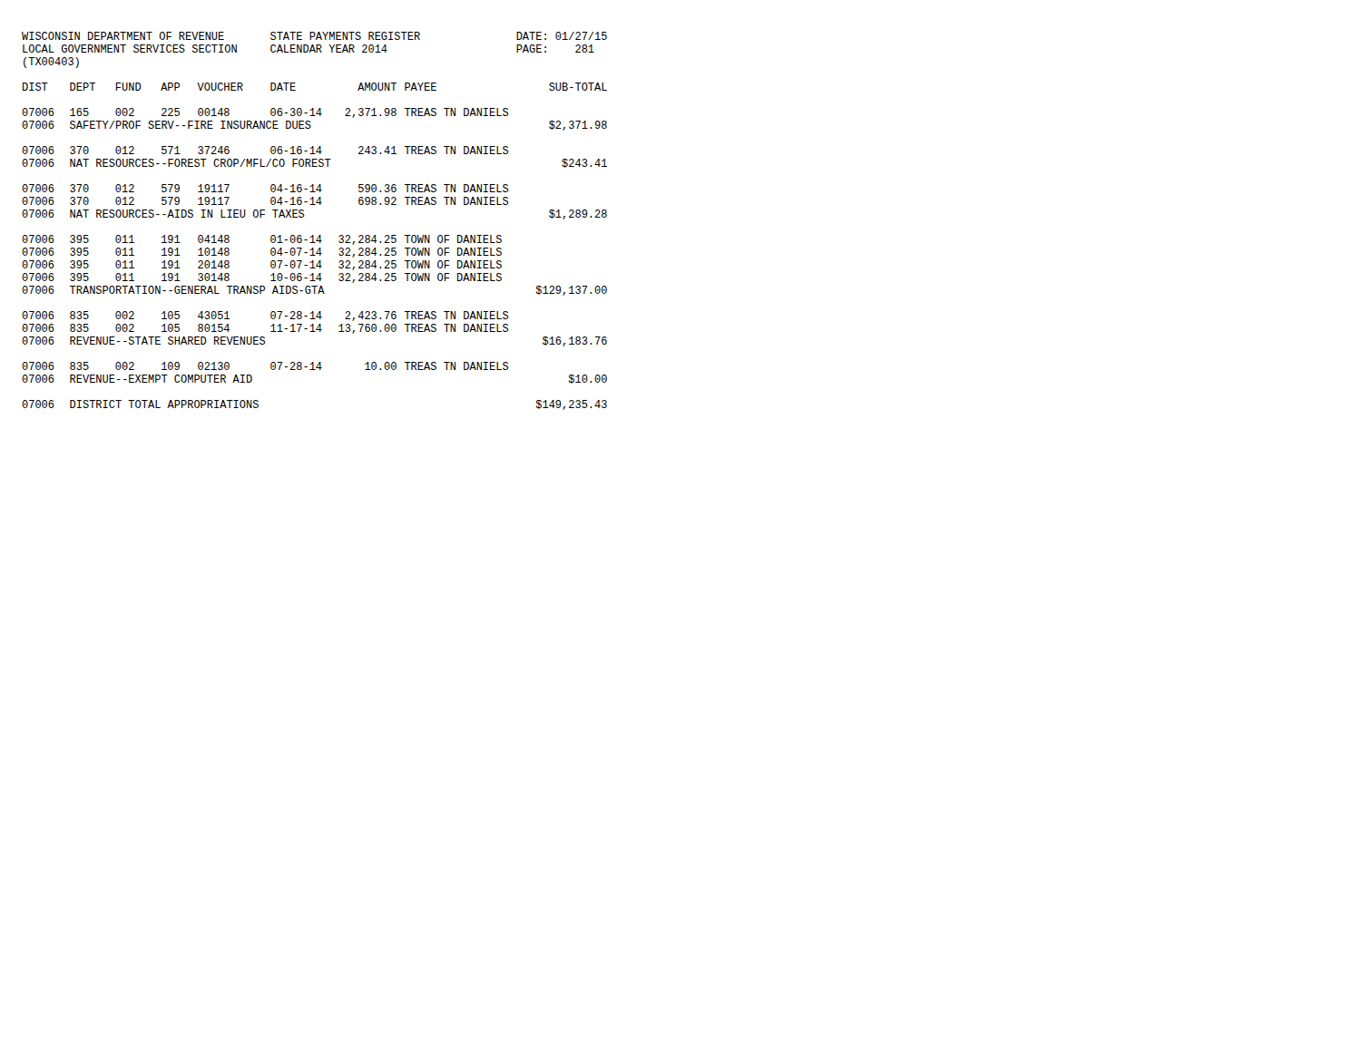| WISCONSIN DEPARTMENT OF REVENUE | STATE PAYMENTS REGISTER | DATE: 01/27/15 |
| LOCAL GOVERNMENT SERVICES SECTION | CALENDAR YEAR 2014 | PAGE: 281 |
| (TX00403) |
| DIST | DEPT | FUND | APP | VOUCHER | DATE | AMOUNT | PAYEE | SUB-TOTAL |
| 07006 | 165 | 002 | 225 | 00148 | 06-30-14 | 2,371.98 | TREAS TN DANIELS | |
| 07006 | SAFETY/PROF SERV--FIRE INSURANCE DUES | | | $2,371.98 |
| 07006 | 370 | 012 | 571 | 37246 | 06-16-14 | 243.41 | TREAS TN DANIELS | |
| 07006 | NAT RESOURCES--FOREST CROP/MFL/CO FOREST | | | $243.41 |
| 07006 | 370 | 012 | 579 | 19117 | 04-16-14 | 590.36 | TREAS TN DANIELS | |
| 07006 | 370 | 012 | 579 | 19117 | 04-16-14 | 698.92 | TREAS TN DANIELS | |
| 07006 | NAT RESOURCES--AIDS IN LIEU OF TAXES | | | $1,289.28 |
| 07006 | 395 | 011 | 191 | 04148 | 01-06-14 | 32,284.25 | TOWN OF DANIELS | |
| 07006 | 395 | 011 | 191 | 10148 | 04-07-14 | 32,284.25 | TOWN OF DANIELS | |
| 07006 | 395 | 011 | 191 | 20148 | 07-07-14 | 32,284.25 | TOWN OF DANIELS | |
| 07006 | 395 | 011 | 191 | 30148 | 10-06-14 | 32,284.25 | TOWN OF DANIELS | |
| 07006 | TRANSPORTATION--GENERAL TRANSP AIDS-GTA | | | $129,137.00 |
| 07006 | 835 | 002 | 105 | 43051 | 07-28-14 | 2,423.76 | TREAS TN DANIELS | |
| 07006 | 835 | 002 | 105 | 80154 | 11-17-14 | 13,760.00 | TREAS TN DANIELS | |
| 07006 | REVENUE--STATE SHARED REVENUES | | | $16,183.76 |
| 07006 | 835 | 002 | 109 | 02130 | 07-28-14 | 10.00 | TREAS TN DANIELS | |
| 07006 | REVENUE--EXEMPT COMPUTER AID | | | $10.00 |
| 07006 | DISTRICT TOTAL APPROPRIATIONS | | | $149,235.43 |